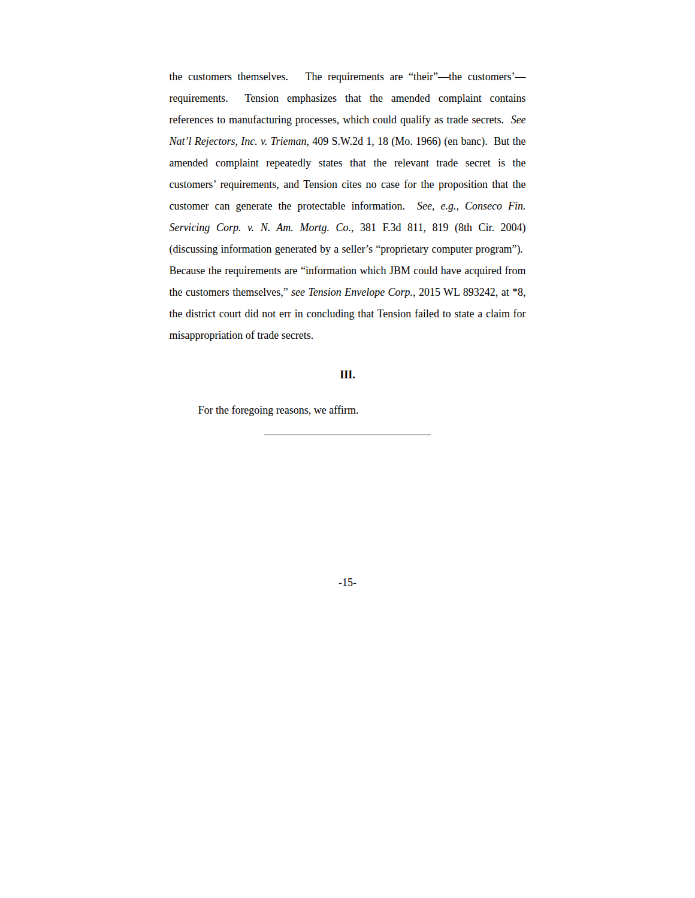the customers themselves. The requirements are “their”—the customers’—requirements. Tension emphasizes that the amended complaint contains references to manufacturing processes, which could qualify as trade secrets. See Nat’l Rejectors, Inc. v. Trieman, 409 S.W.2d 1, 18 (Mo. 1966) (en banc). But the amended complaint repeatedly states that the relevant trade secret is the customers’ requirements, and Tension cites no case for the proposition that the customer can generate the protectable information. See, e.g., Conseco Fin. Servicing Corp. v. N. Am. Mortg. Co., 381 F.3d 811, 819 (8th Cir. 2004) (discussing information generated by a seller’s “proprietary computer program”). Because the requirements are “information which JBM could have acquired from the customers themselves,” see Tension Envelope Corp., 2015 WL 893242, at *8, the district court did not err in concluding that Tension failed to state a claim for misappropriation of trade secrets.
III.
For the foregoing reasons, we affirm.
-15-